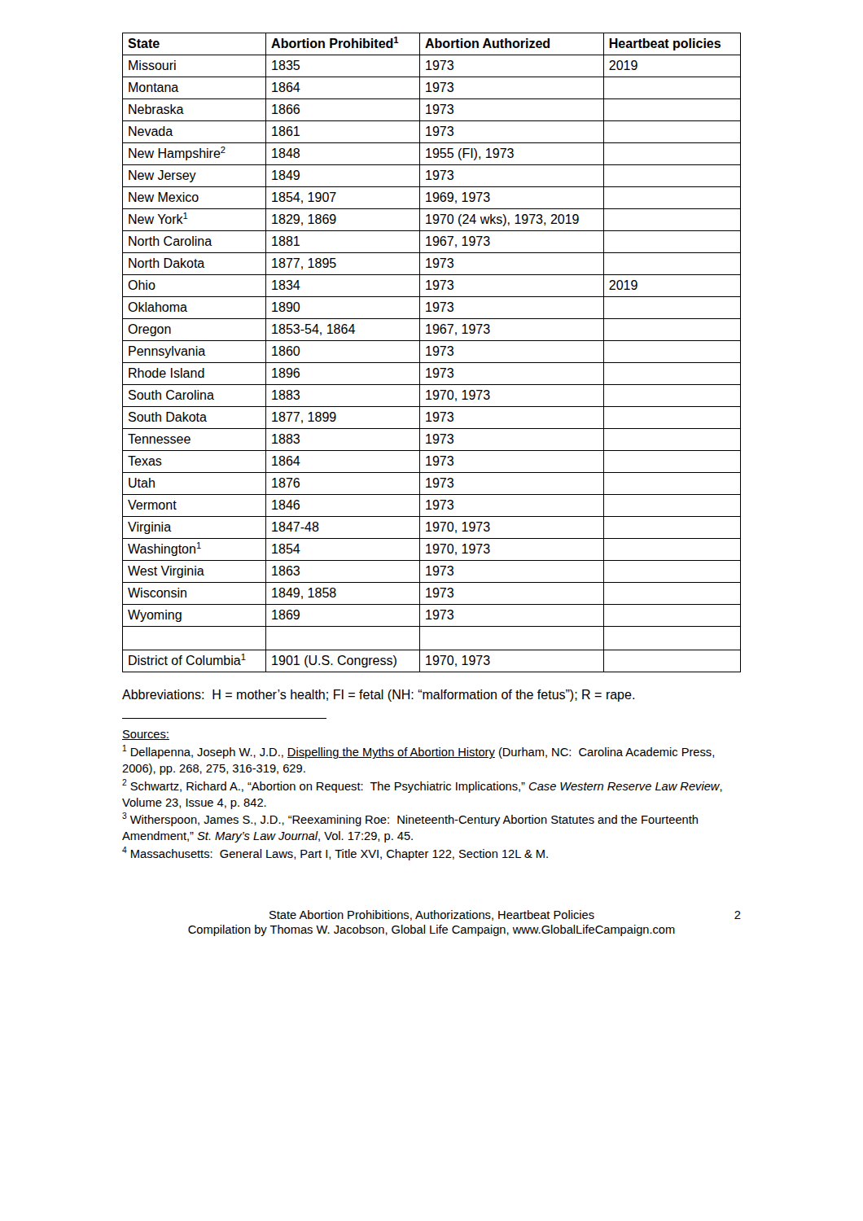| State | Abortion Prohibited 1 | Abortion Authorized | Heartbeat policies |
| --- | --- | --- | --- |
| Missouri | 1835 | 1973 | 2019 |
| Montana | 1864 | 1973 | |
| Nebraska | 1866 | 1973 | |
| Nevada | 1861 | 1973 | |
| New Hampshire 2 | 1848 | 1955 (FI), 1973 | |
| New Jersey | 1849 | 1973 | |
| New Mexico | 1854, 1907 | 1969, 1973 | |
| New York 1 | 1829, 1869 | 1970 (24 wks), 1973, 2019 | |
| North Carolina | 1881 | 1967, 1973 | |
| North Dakota | 1877, 1895 | 1973 | |
| Ohio | 1834 | 1973 | 2019 |
| Oklahoma | 1890 | 1973 | |
| Oregon | 1853-54, 1864 | 1967, 1973 | |
| Pennsylvania | 1860 | 1973 | |
| Rhode Island | 1896 | 1973 | |
| South Carolina | 1883 | 1970, 1973 | |
| South Dakota | 1877, 1899 | 1973 | |
| Tennessee | 1883 | 1973 | |
| Texas | 1864 | 1973 | |
| Utah | 1876 | 1973 | |
| Vermont | 1846 | 1973 | |
| Virginia | 1847-48 | 1970, 1973 | |
| Washington 1 | 1854 | 1970, 1973 | |
| West Virginia | 1863 | 1973 | |
| Wisconsin | 1849, 1858 | 1973 | |
| Wyoming | 1869 | 1973 | |
| District of Columbia 1 | 1901 (U.S. Congress) | 1970, 1973 | |
Abbreviations: H = mother’s health; FI = fetal (NH: “malformation of the fetus”); R = rape.
Sources:
1 Dellapenna, Joseph W., J.D., Dispelling the Myths of Abortion History (Durham, NC: Carolina Academic Press, 2006), pp. 268, 275, 316-319, 629.
2 Schwartz, Richard A., “Abortion on Request: The Psychiatric Implications,” Case Western Reserve Law Review, Volume 23, Issue 4, p. 842.
3 Witherspoon, James S., J.D., “Reexamining Roe: Nineteenth-Century Abortion Statutes and the Fourteenth Amendment,” St. Mary’s Law Journal, Vol. 17:29, p. 45.
4 Massachusetts: General Laws, Part I, Title XVI, Chapter 122, Section 12L & M.
State Abortion Prohibitions, Authorizations, Heartbeat Policies
Compilation by Thomas W. Jacobson, Global Life Campaign, www.GlobalLifeCampaign.com
2